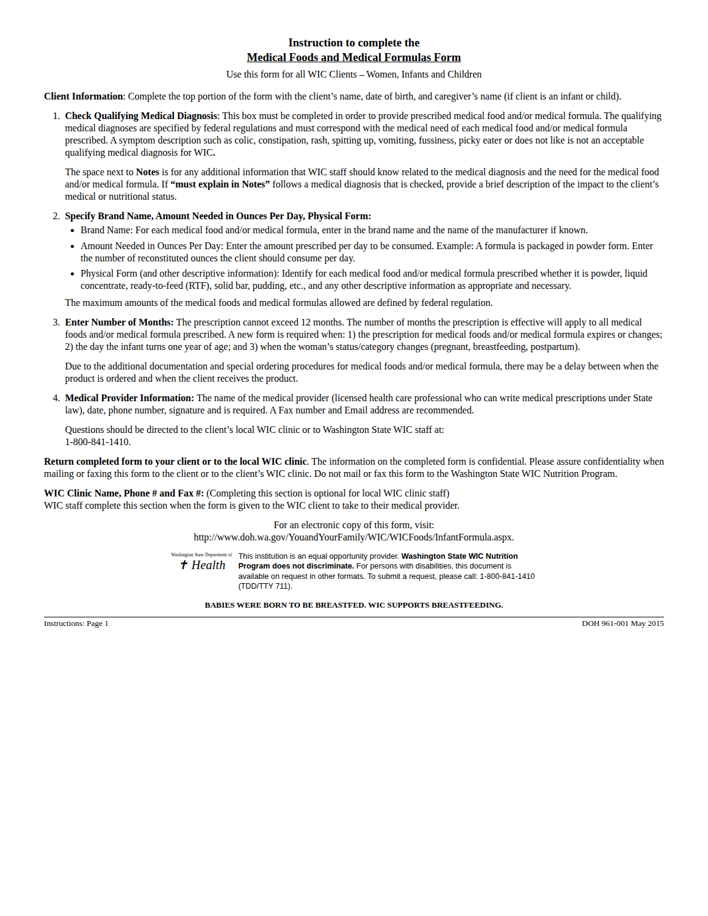Instruction to complete the
Medical Foods and Medical Formulas Form
Use this form for all WIC Clients – Women, Infants and Children
Client Information: Complete the top portion of the form with the client’s name, date of birth, and caregiver’s name (if client is an infant or child).
Check Qualifying Medical Diagnosis: This box must be completed in order to provide prescribed medical food and/or medical formula. The qualifying medical diagnoses are specified by federal regulations and must correspond with the medical need of each medical food and/or medical formula prescribed. A symptom description such as colic, constipation, rash, spitting up, vomiting, fussiness, picky eater or does not like is not an acceptable qualifying medical diagnosis for WIC.
The space next to Notes is for any additional information that WIC staff should know related to the medical diagnosis and the need for the medical food and/or medical formula. If “must explain in Notes” follows a medical diagnosis that is checked, provide a brief description of the impact to the client’s medical or nutritional status.
Specify Brand Name, Amount Needed in Ounces Per Day, Physical Form:
Brand Name: For each medical food and/or medical formula, enter in the brand name and the name of the manufacturer if known.
Amount Needed in Ounces Per Day: Enter the amount prescribed per day to be consumed. Example: A formula is packaged in powder form. Enter the number of reconstituted ounces the client should consume per day.
Physical Form (and other descriptive information): Identify for each medical food and/or medical formula prescribed whether it is powder, liquid concentrate, ready-to-feed (RTF), solid bar, pudding, etc., and any other descriptive information as appropriate and necessary.
The maximum amounts of the medical foods and medical formulas allowed are defined by federal regulation.
Enter Number of Months: The prescription cannot exceed 12 months. The number of months the prescription is effective will apply to all medical foods and/or medical formula prescribed. A new form is required when: 1) the prescription for medical foods and/or medical formula expires or changes; 2) the day the infant turns one year of age; and 3) when the woman’s status/category changes (pregnant, breastfeeding, postpartum).
Due to the additional documentation and special ordering procedures for medical foods and/or medical formula, there may be a delay between when the product is ordered and when the client receives the product.
Medical Provider Information: The name of the medical provider (licensed health care professional who can write medical prescriptions under State law), date, phone number, signature and is required. A Fax number and Email address are recommended.
Questions should be directed to the client’s local WIC clinic or to Washington State WIC staff at:
1-800-841-1410.
Return completed form to your client or to the local WIC clinic. The information on the completed form is confidential. Please assure confidentiality when mailing or faxing this form to the client or to the client’s WIC clinic. Do not mail or fax this form to the Washington State WIC Nutrition Program.
WIC Clinic Name, Phone # and Fax #: (Completing this section is optional for local WIC clinic staff)
WIC staff complete this section when the form is given to the WIC client to take to their medical provider.
For an electronic copy of this form, visit:
http://www.doh.wa.gov/YouandYourFamily/WIC/WICFoods/InfantFormula.aspx.
Washington State Department of ✝ Health
This institution is an equal opportunity provider. Washington State WIC Nutrition Program does not discriminate. For persons with disabilities, this document is available on request in other formats. To submit a request, please call: 1-800-841-1410 (TDD/TTY 711).
BABIES WERE BORN TO BE BREASTFED. WIC SUPPORTS BREASTFEEDING.
Instructions: Page 1 DOH 961-001 May 2015